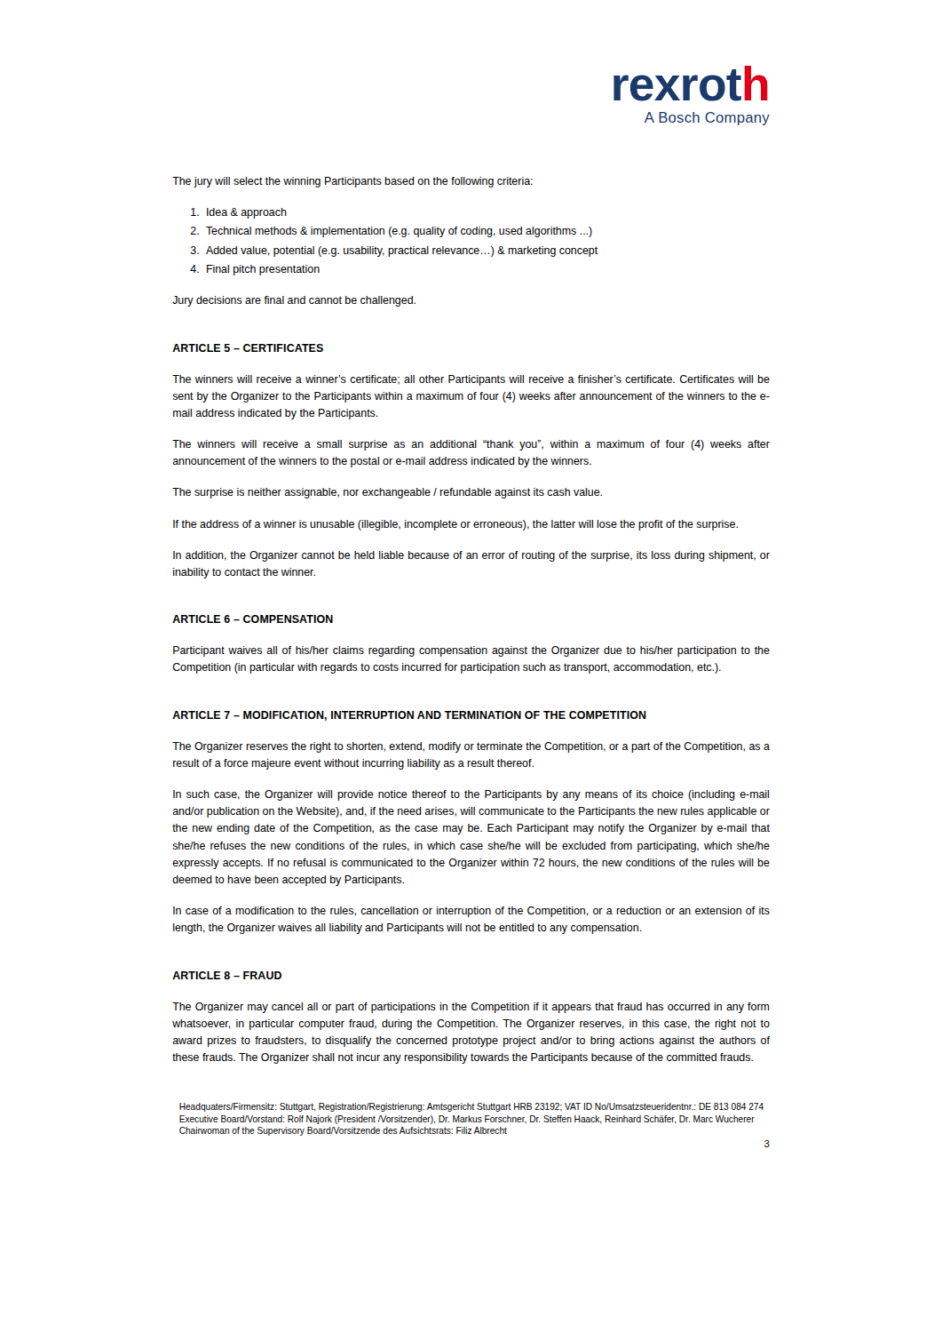rexroth
A Bosch Company
The jury will select the winning Participants based on the following criteria:
Idea & approach
Technical methods & implementation (e.g. quality of coding, used algorithms ...)
Added value, potential (e.g. usability, practical relevance…) & marketing concept
Final pitch presentation
Jury decisions are final and cannot be challenged.
ARTICLE 5 – CERTIFICATES
The winners will receive a winner’s certificate; all other Participants will receive a finisher’s certificate. Certificates will be sent by the Organizer to the Participants within a maximum of four (4) weeks after announcement of the winners to the e-mail address indicated by the Participants.
The winners will receive a small surprise as an additional “thank you”, within a maximum of four (4) weeks after announcement of the winners to the postal or e-mail address indicated by the winners.
The surprise is neither assignable, nor exchangeable / refundable against its cash value.
If the address of a winner is unusable (illegible, incomplete or erroneous), the latter will lose the profit of the surprise.
In addition, the Organizer cannot be held liable because of an error of routing of the surprise, its loss during shipment, or inability to contact the winner.
ARTICLE 6 – COMPENSATION
Participant waives all of his/her claims regarding compensation against the Organizer due to his/her participation to the Competition (in particular with regards to costs incurred for participation such as transport, accommodation, etc.).
ARTICLE 7 – MODIFICATION, INTERRUPTION AND TERMINATION OF THE COMPETITION
The Organizer reserves the right to shorten, extend, modify or terminate the Competition, or a part of the Competition, as a result of a force majeure event without incurring liability as a result thereof.
In such case, the Organizer will provide notice thereof to the Participants by any means of its choice (including e-mail and/or publication on the Website), and, if the need arises, will communicate to the Participants the new rules applicable or the new ending date of the Competition, as the case may be. Each Participant may notify the Organizer by e-mail that she/he refuses the new conditions of the rules, in which case she/he will be excluded from participating, which she/he expressly accepts. If no refusal is communicated to the Organizer within 72 hours, the new conditions of the rules will be deemed to have been accepted by Participants.
In case of a modification to the rules, cancellation or interruption of the Competition, or a reduction or an extension of its length, the Organizer waives all liability and Participants will not be entitled to any compensation.
ARTICLE 8 – FRAUD
The Organizer may cancel all or part of participations in the Competition if it appears that fraud has occurred in any form whatsoever, in particular computer fraud, during the Competition. The Organizer reserves, in this case, the right not to award prizes to fraudsters, to disqualify the concerned prototype project and/or to bring actions against the authors of these frauds. The Organizer shall not incur any responsibility towards the Participants because of the committed frauds.
Headquaters/Firmensitz: Stuttgart, Registration/Registrierung: Amtsgericht Stuttgart HRB 23192; VAT ID No/Umsatzsteueridentnr.: DE 813 084 274
Executive Board/Vorstand: Rolf Najork (President /Vorsitzender), Dr. Markus Forschner, Dr. Steffen Haack, Reinhard Schäfer, Dr. Marc Wucherer
Chairwoman of the Supervisory Board/Vorsitzende des Aufsichtsrats: Filiz Albrecht
3